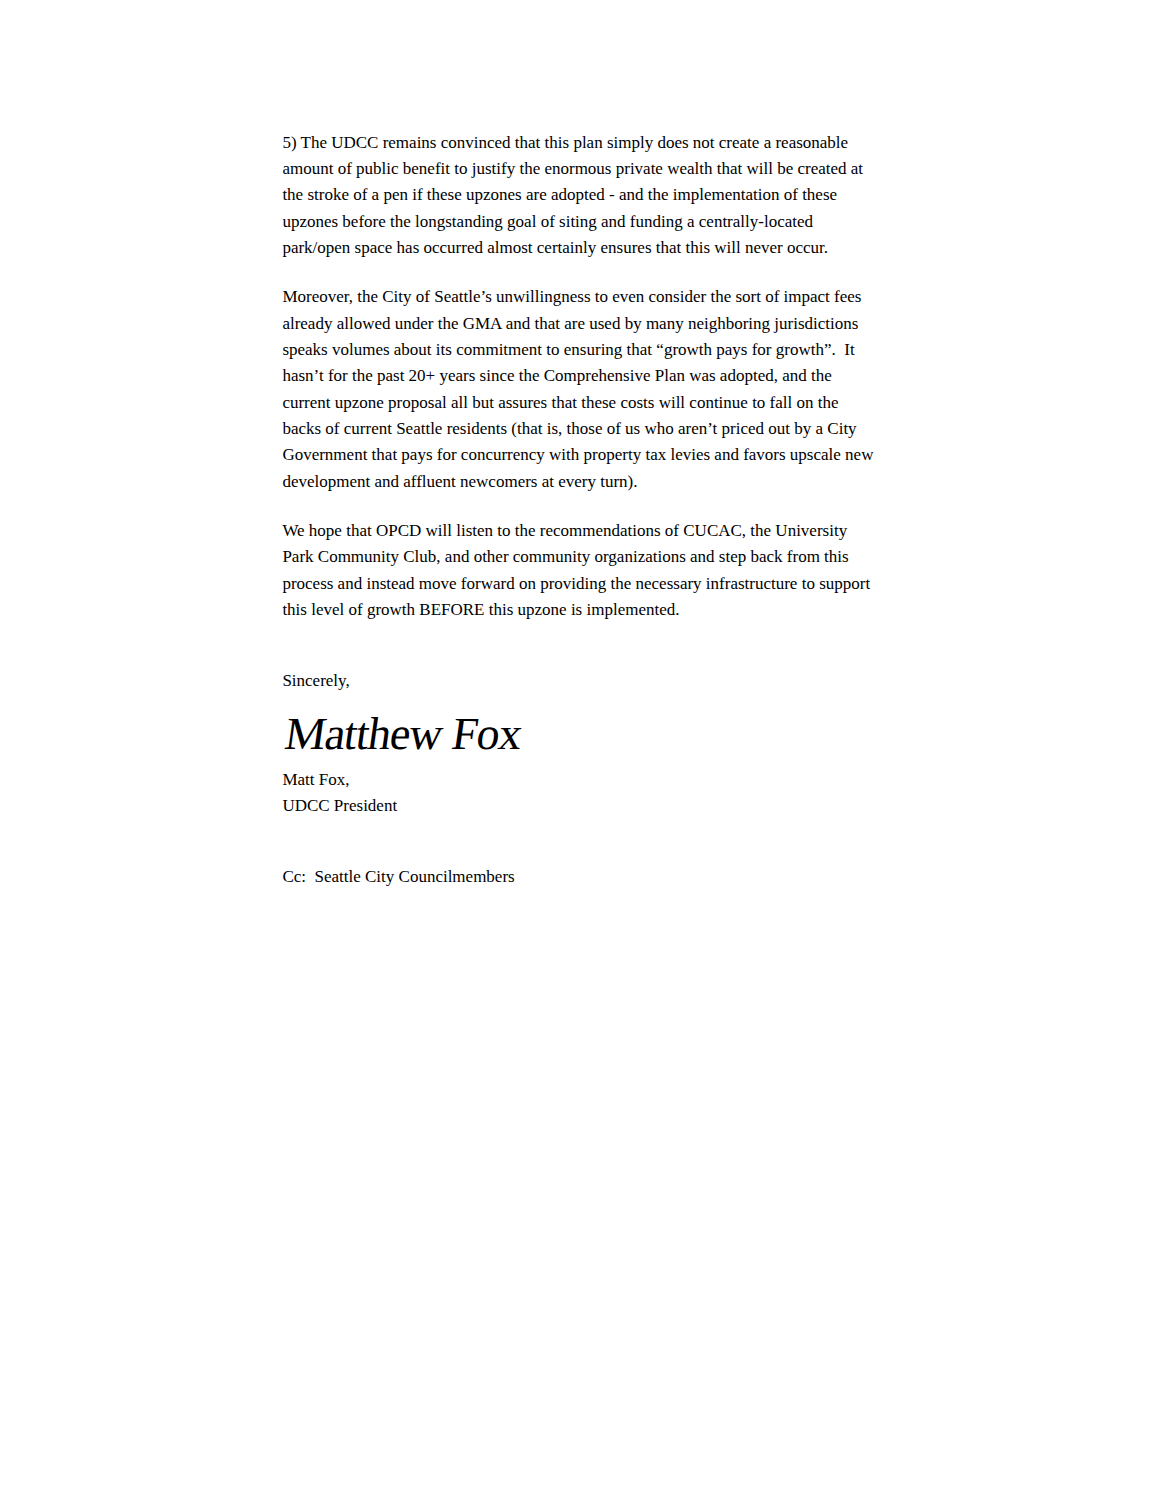5) The UDCC remains convinced that this plan simply does not create a reasonable amount of public benefit to justify the enormous private wealth that will be created at the stroke of a pen if these upzones are adopted - and the implementation of these upzones before the longstanding goal of siting and funding a centrally-located park/open space has occurred almost certainly ensures that this will never occur.
Moreover, the City of Seattle’s unwillingness to even consider the sort of impact fees already allowed under the GMA and that are used by many neighboring jurisdictions speaks volumes about its commitment to ensuring that “growth pays for growth”. It hasn’t for the past 20+ years since the Comprehensive Plan was adopted, and the current upzone proposal all but assures that these costs will continue to fall on the backs of current Seattle residents (that is, those of us who aren’t priced out by a City Government that pays for concurrency with property tax levies and favors upscale new development and affluent newcomers at every turn).
We hope that OPCD will listen to the recommendations of CUCAC, the University Park Community Club, and other community organizations and step back from this process and instead move forward on providing the necessary infrastructure to support this level of growth BEFORE this upzone is implemented.
Sincerely,
Matthew Fox
Matt Fox,
UDCC President
Cc: Seattle City Councilmembers